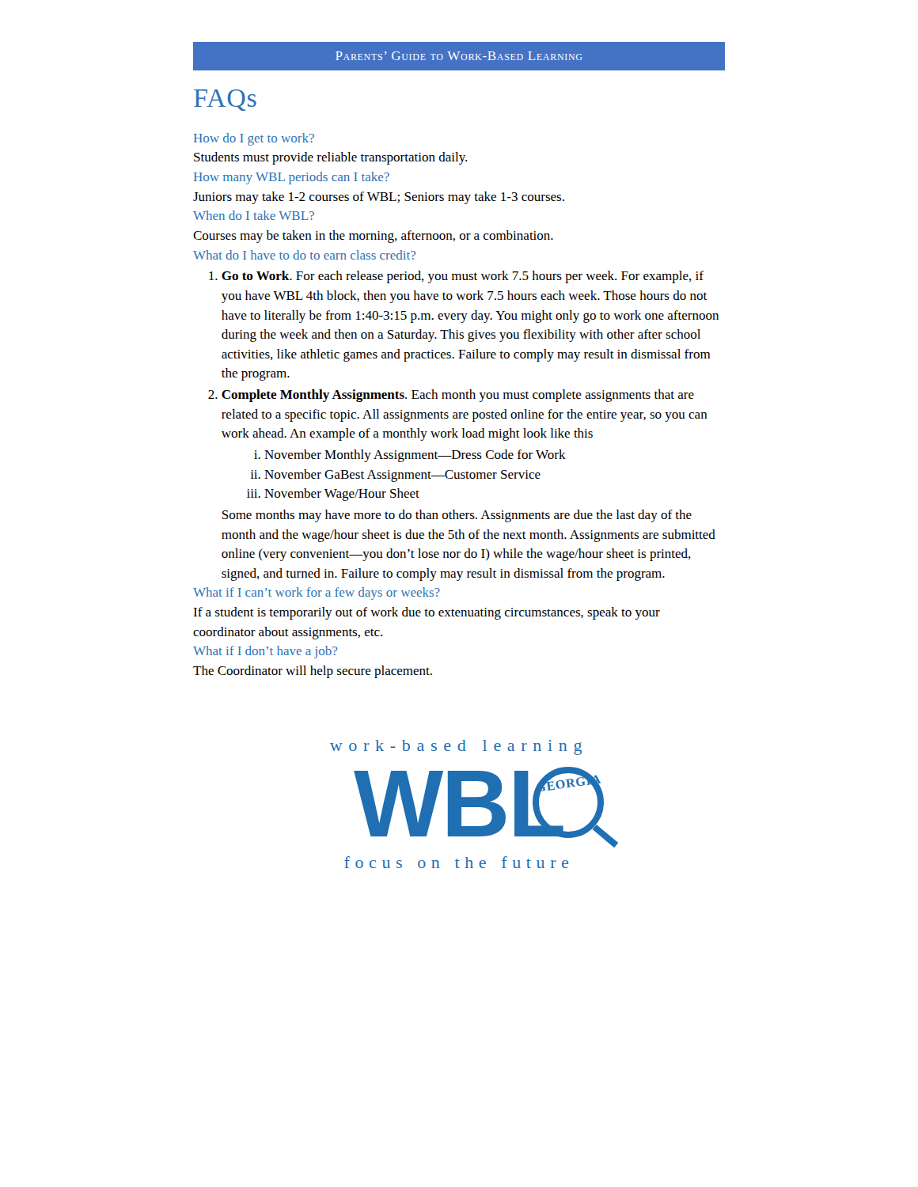Parents’ Guide to Work-Based Learning
FAQs
How do I get to work?
Students must provide reliable transportation daily.
How many WBL periods can I take?
Juniors may take 1-2 courses of WBL; Seniors may take 1-3 courses.
When do I take WBL?
Courses may be taken in the morning, afternoon, or a combination.
What do I have to do to earn class credit?
Go to Work. For each release period, you must work 7.5 hours per week. For example, if you have WBL 4th block, then you have to work 7.5 hours each week. Those hours do not have to literally be from 1:40-3:15 p.m. every day. You might only go to work one afternoon during the week and then on a Saturday. This gives you flexibility with other after school activities, like athletic games and practices. Failure to comply may result in dismissal from the program.
Complete Monthly Assignments. Each month you must complete assignments that are related to a specific topic. All assignments are posted online for the entire year, so you can work ahead. An example of a monthly work load might look like this
November Monthly Assignment—Dress Code for Work
November GaBest Assignment—Customer Service
November Wage/Hour Sheet
Some months may have more to do than others. Assignments are due the last day of the month and the wage/hour sheet is due the 5th of the next month. Assignments are submitted online (very convenient—you don’t lose nor do I) while the wage/hour sheet is printed, signed, and turned in. Failure to comply may result in dismissal from the program.
What if I can’t work for a few days or weeks?
If a student is temporarily out of work due to extenuating circumstances, speak to your coordinator about assignments, etc.
What if I don’t have a job?
The Coordinator will help secure placement.
work-based learning
WBLGEORGIA
focus on the future